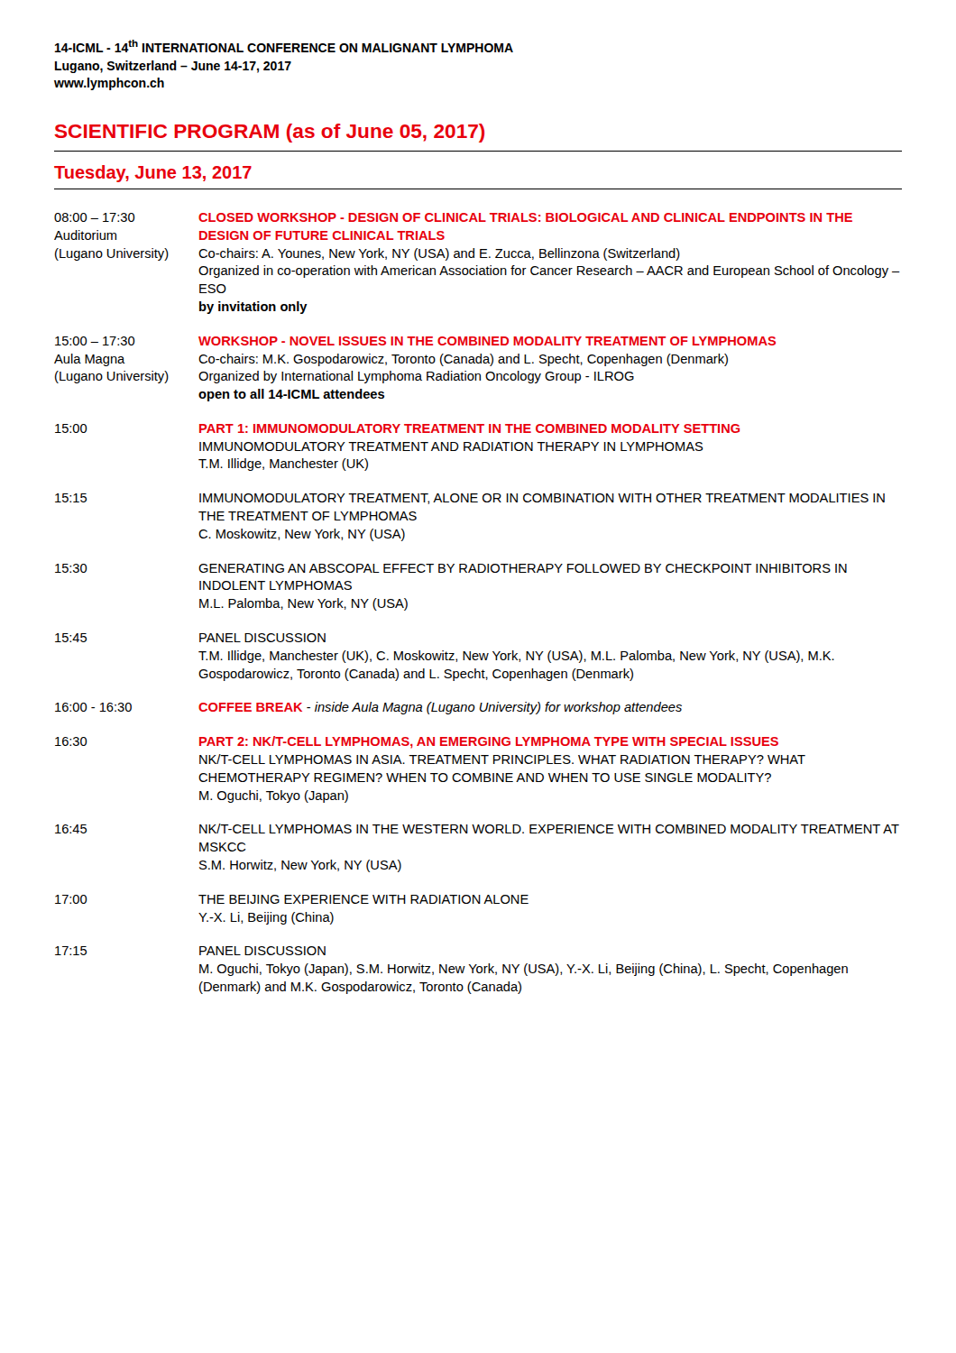14-ICML - 14th INTERNATIONAL CONFERENCE ON MALIGNANT LYMPHOMA
Lugano, Switzerland – June 14-17, 2017
www.lymphcon.ch
SCIENTIFIC PROGRAM (as of June 05, 2017)
Tuesday, June 13, 2017
| 08:00 – 17:30 Auditorium (Lugano University) | CLOSED WORKSHOP - DESIGN OF CLINICAL TRIALS: BIOLOGICAL AND CLINICAL ENDPOINTS IN THE DESIGN OF FUTURE CLINICAL TRIALS Co-chairs: A. Younes, New York, NY (USA) and E. Zucca, Bellinzona (Switzerland) Organized in co-operation with American Association for Cancer Research – AACR and European School of Oncology – ESO by invitation only |
| 15:00 – 17:30 Aula Magna (Lugano University) | WORKSHOP - NOVEL ISSUES IN THE COMBINED MODALITY TREATMENT OF LYMPHOMAS Co-chairs: M.K. Gospodarowicz, Toronto (Canada) and L. Specht, Copenhagen (Denmark) Organized by International Lymphoma Radiation Oncology Group - ILROG open to all 14-ICML attendees |
| 15:00 | PART 1: IMMUNOMODULATORY TREATMENT IN THE COMBINED MODALITY SETTING IMMUNOMODULATORY TREATMENT AND RADIATION THERAPY IN LYMPHOMAS T.M. Illidge, Manchester (UK) |
| 15:15 | IMMUNOMODULATORY TREATMENT, ALONE OR IN COMBINATION WITH OTHER TREATMENT MODALITIES IN THE TREATMENT OF LYMPHOMAS C. Moskowitz, New York, NY (USA) |
| 15:30 | GENERATING AN ABSCOPAL EFFECT BY RADIOTHERAPY FOLLOWED BY CHECKPOINT INHIBITORS IN INDOLENT LYMPHOMAS M.L. Palomba, New York, NY (USA) |
| 15:45 | PANEL DISCUSSION T.M. Illidge, Manchester (UK), C. Moskowitz, New York, NY (USA), M.L. Palomba, New York, NY (USA), M.K. Gospodarowicz, Toronto (Canada) and L. Specht, Copenhagen (Denmark) |
| 16:00 - 16:30 | COFFEE BREAK - inside Aula Magna (Lugano University) for workshop attendees |
| 16:30 | PART 2: NK/T-CELL LYMPHOMAS, AN EMERGING LYMPHOMA TYPE WITH SPECIAL ISSUES NK/T-CELL LYMPHOMAS IN ASIA. TREATMENT PRINCIPLES. WHAT RADIATION THERAPY? WHAT CHEMOTHERAPY REGIMEN? WHEN TO COMBINE AND WHEN TO USE SINGLE MODALITY? M. Oguchi, Tokyo (Japan) |
| 16:45 | NK/T-CELL LYMPHOMAS IN THE WESTERN WORLD. EXPERIENCE WITH COMBINED MODALITY TREATMENT AT MSKCC S.M. Horwitz, New York, NY (USA) |
| 17:00 | THE BEIJING EXPERIENCE WITH RADIATION ALONE Y.-X. Li, Beijing (China) |
| 17:15 | PANEL DISCUSSION M. Oguchi, Tokyo (Japan), S.M. Horwitz, New York, NY (USA), Y.-X. Li, Beijing (China), L. Specht, Copenhagen (Denmark) and M.K. Gospodarowicz, Toronto (Canada) |